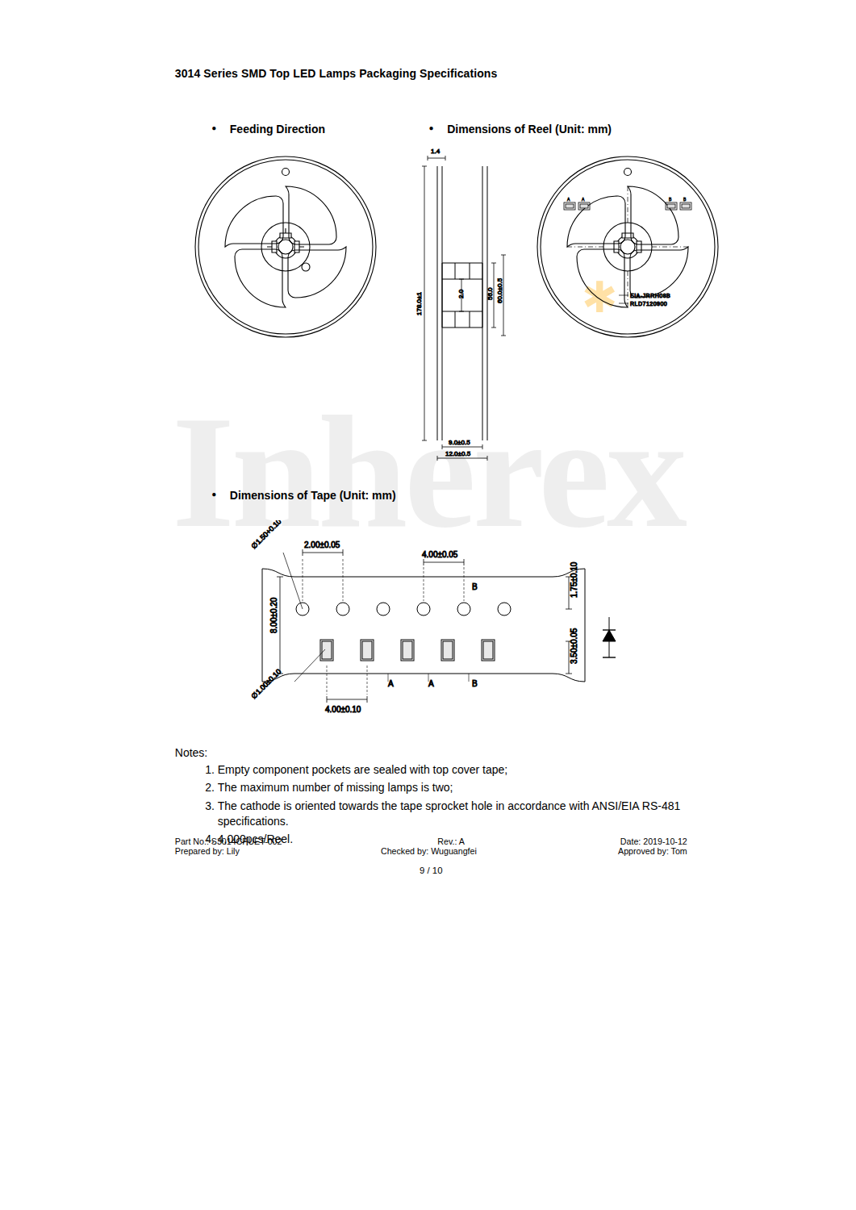Inherex
✱
3014 Series SMD Top LED Lamps Packaging Specifications
Feeding Direction
Dimensions of Reel (Unit: mm)
1.4 178.0±1 56.0 60.0±0.5 2.0 9.0±0.5 12.0±0.5
A A B B EIA-JRRH08B RLD7120900
Dimensions of Tape (Unit: mm)
2.00±0.05 4.00±0.05 4.00±0.10 8.00±0.20 1.75±0.10 3.50±0.05 ∅1.50+0.10 -0 ∅1.00±0.10 A A B B
Notes:
Empty component pockets are sealed with top cover tape;
The maximum number of missing lamps is two;
The cathode is oriented towards the tape sprocket hole in accordance with ANSI/EIA RS-481 specifications.
4,000pcs/Reel.
Part No.: S3014CPUET-002
Rev.: A
Date: 2019-10-12
Prepared by: Lily
Checked by: Wuguangfei
Approved by: Tom
9 / 10